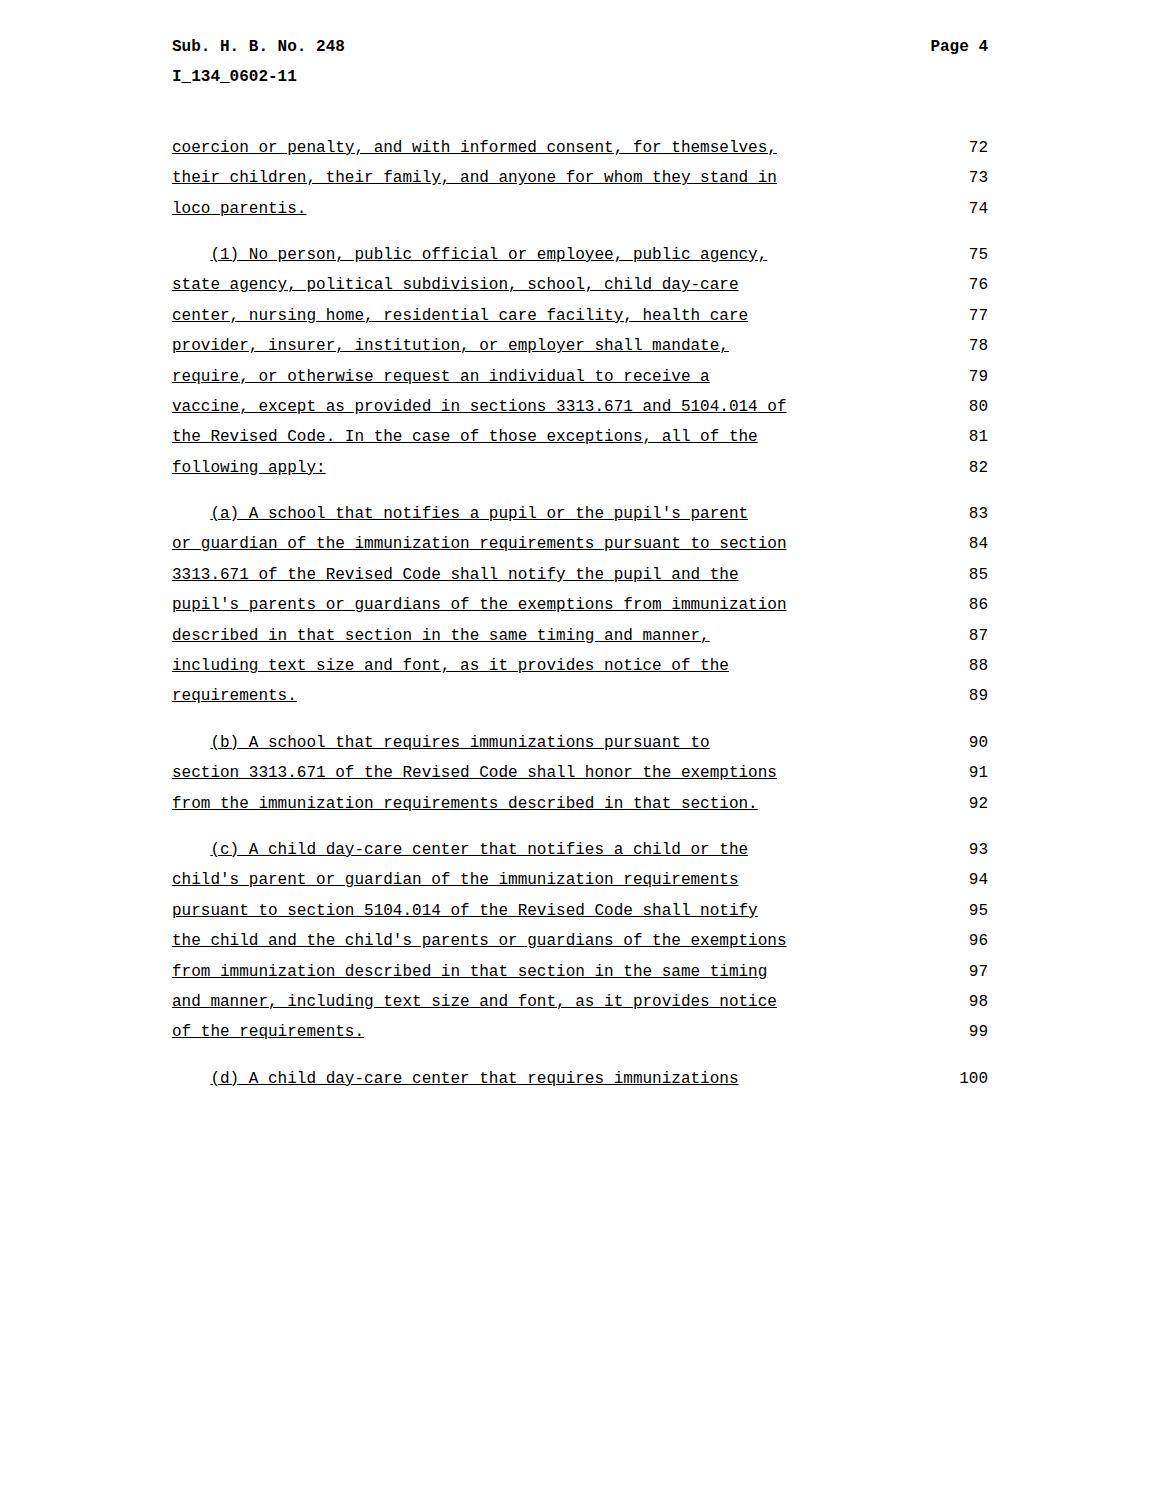Sub. H. B. No. 248 I_134_0602-11
Page 4
coercion or penalty, and with informed consent, for themselves, 72
their children, their family, and anyone for whom they stand in 73
loco parentis. 74
(1) No person, public official or employee, public agency, 75
state agency, political subdivision, school, child day-care 76
center, nursing home, residential care facility, health care 77
provider, insurer, institution, or employer shall mandate, 78
require, or otherwise request an individual to receive a 79
vaccine, except as provided in sections 3313.671 and 5104.014 of 80
the Revised Code. In the case of those exceptions, all of the 81
following apply: 82
(a) A school that notifies a pupil or the pupil's parent 83
or guardian of the immunization requirements pursuant to section 84
3313.671 of the Revised Code shall notify the pupil and the 85
pupil's parents or guardians of the exemptions from immunization 86
described in that section in the same timing and manner, 87
including text size and font, as it provides notice of the 88
requirements. 89
(b) A school that requires immunizations pursuant to 90
section 3313.671 of the Revised Code shall honor the exemptions 91
from the immunization requirements described in that section. 92
(c) A child day-care center that notifies a child or the 93
child's parent or guardian of the immunization requirements 94
pursuant to section 5104.014 of the Revised Code shall notify 95
the child and the child's parents or guardians of the exemptions 96
from immunization described in that section in the same timing 97
and manner, including text size and font, as it provides notice 98
of the requirements. 99
(d) A child day-care center that requires immunizations 100